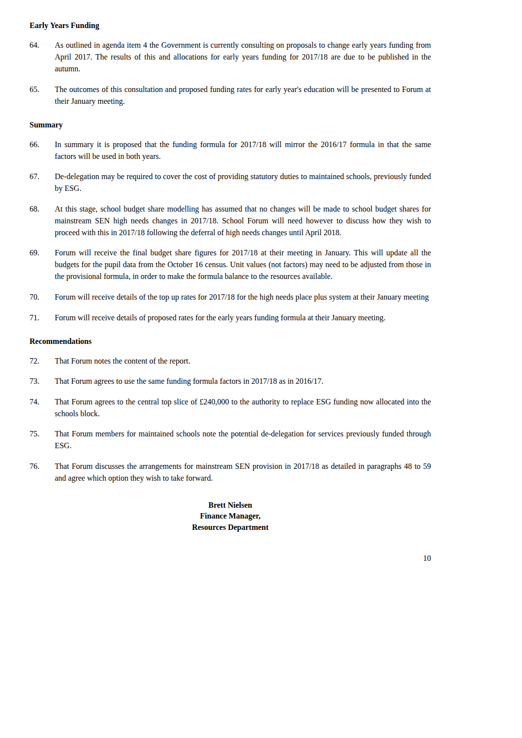Early Years Funding
64.
As outlined in agenda item 4 the Government is currently consulting on proposals to change early years funding from April 2017. The results of this and allocations for early years funding for 2017/18 are due to be published in the autumn.
65.
The outcomes of this consultation and proposed funding rates for early year's education will be presented to Forum at their January meeting.
Summary
66.
In summary it is proposed that the funding formula for 2017/18 will mirror the 2016/17 formula in that the same factors will be used in both years.
67.
De-delegation may be required to cover the cost of providing statutory duties to maintained schools, previously funded by ESG.
68.
At this stage, school budget share modelling has assumed that no changes will be made to school budget shares for mainstream SEN high needs changes in 2017/18. School Forum will need however to discuss how they wish to proceed with this in 2017/18 following the deferral of high needs changes until April 2018.
69.
Forum will receive the final budget share figures for 2017/18 at their meeting in January. This will update all the budgets for the pupil data from the October 16 census. Unit values (not factors) may need to be adjusted from those in the provisional formula, in order to make the formula balance to the resources available.
70.
Forum will receive details of the top up rates for 2017/18 for the high needs place plus system at their January meeting
71.
Forum will receive details of proposed rates for the early years funding formula at their January meeting.
Recommendations
72.
That Forum notes the content of the report.
73.
That Forum agrees to use the same funding formula factors in 2017/18 as in 2016/17.
74.
That Forum agrees to the central top slice of £240,000 to the authority to replace ESG funding now allocated into the schools block.
75.
That Forum members for maintained schools note the potential de-delegation for services previously funded through ESG.
76.
That Forum discusses the arrangements for mainstream SEN provision in 2017/18 as detailed in paragraphs 48 to 59 and agree which option they wish to take forward.
Brett Nielsen
Finance Manager,
Resources Department
10